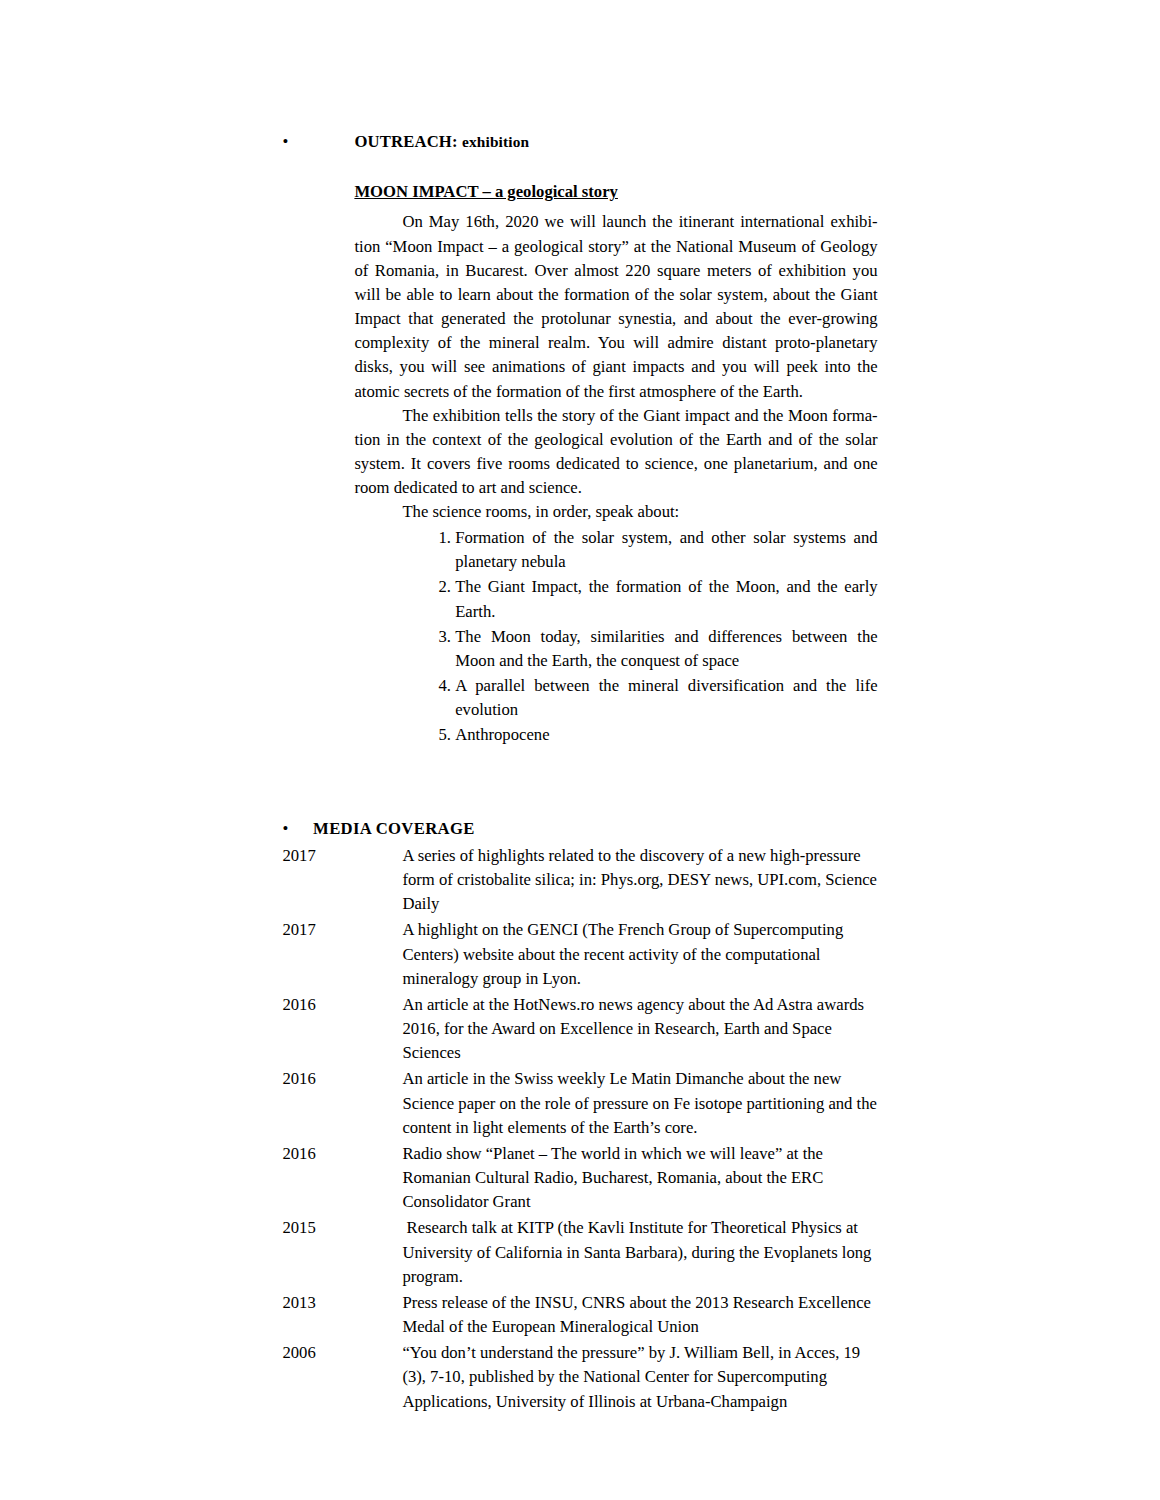• OUTREACH: exhibition
MOON IMPACT – a geological story
On May 16th, 2020 we will launch the itinerant international exhibition “Moon Impact – a geological story” at the National Museum of Geology of Romania, in Bucarest. Over almost 220 square meters of exhibition you will be able to learn about the formation of the solar system, about the Giant Impact that generated the protolunar synestia, and about the ever-growing complexity of the mineral realm. You will admire distant proto-planetary disks, you will see animations of giant impacts and you will peek into the atomic secrets of the formation of the first atmosphere of the Earth.
The exhibition tells the story of the Giant impact and the Moon formation in the context of the geological evolution of the Earth and of the solar system. It covers five rooms dedicated to science, one planetarium, and one room dedicated to art and science.
The science rooms, in order, speak about:
Formation of the solar system, and other solar systems and planetary nebula
The Giant Impact, the formation of the Moon, and the early Earth.
The Moon today, similarities and differences between the Moon and the Earth, the conquest of space
A parallel between the mineral diversification and the life evolution
Anthropocene
• MEDIA COVERAGE
| 2017 | A series of highlights related to the discovery of a new high-pressure form of cristobalite silica; in: Phys.org, DESY news, UPI.com, Science Daily |
| 2017 | A highlight on the GENCI (The French Group of Supercomputing Centers) website about the recent activity of the computational mineralogy group in Lyon. |
| 2016 | An article at the HotNews.ro news agency about the Ad Astra awards 2016, for the Award on Excellence in Research, Earth and Space Sciences |
| 2016 | An article in the Swiss weekly Le Matin Dimanche about the new Science paper on the role of pressure on Fe isotope partitioning and the content in light elements of the Earth’s core. |
| 2016 | Radio show “Planet – The world in which we will leave” at the Romanian Cultural Radio, Bucharest, Romania, about the ERC Consolidator Grant |
| 2015 | Research talk at KITP (the Kavli Institute for Theoretical Physics at University of California in Santa Barbara), during the Evoplanets long program. |
| 2013 | Press release of the INSU, CNRS about the 2013 Research Excellence Medal of the European Mineralogical Union |
| 2006 | “You don’t understand the pressure” by J. William Bell, in Acces, 19 (3), 7-10, published by the National Center for Supercomputing Applications, University of Illinois at Urbana-Champaign |